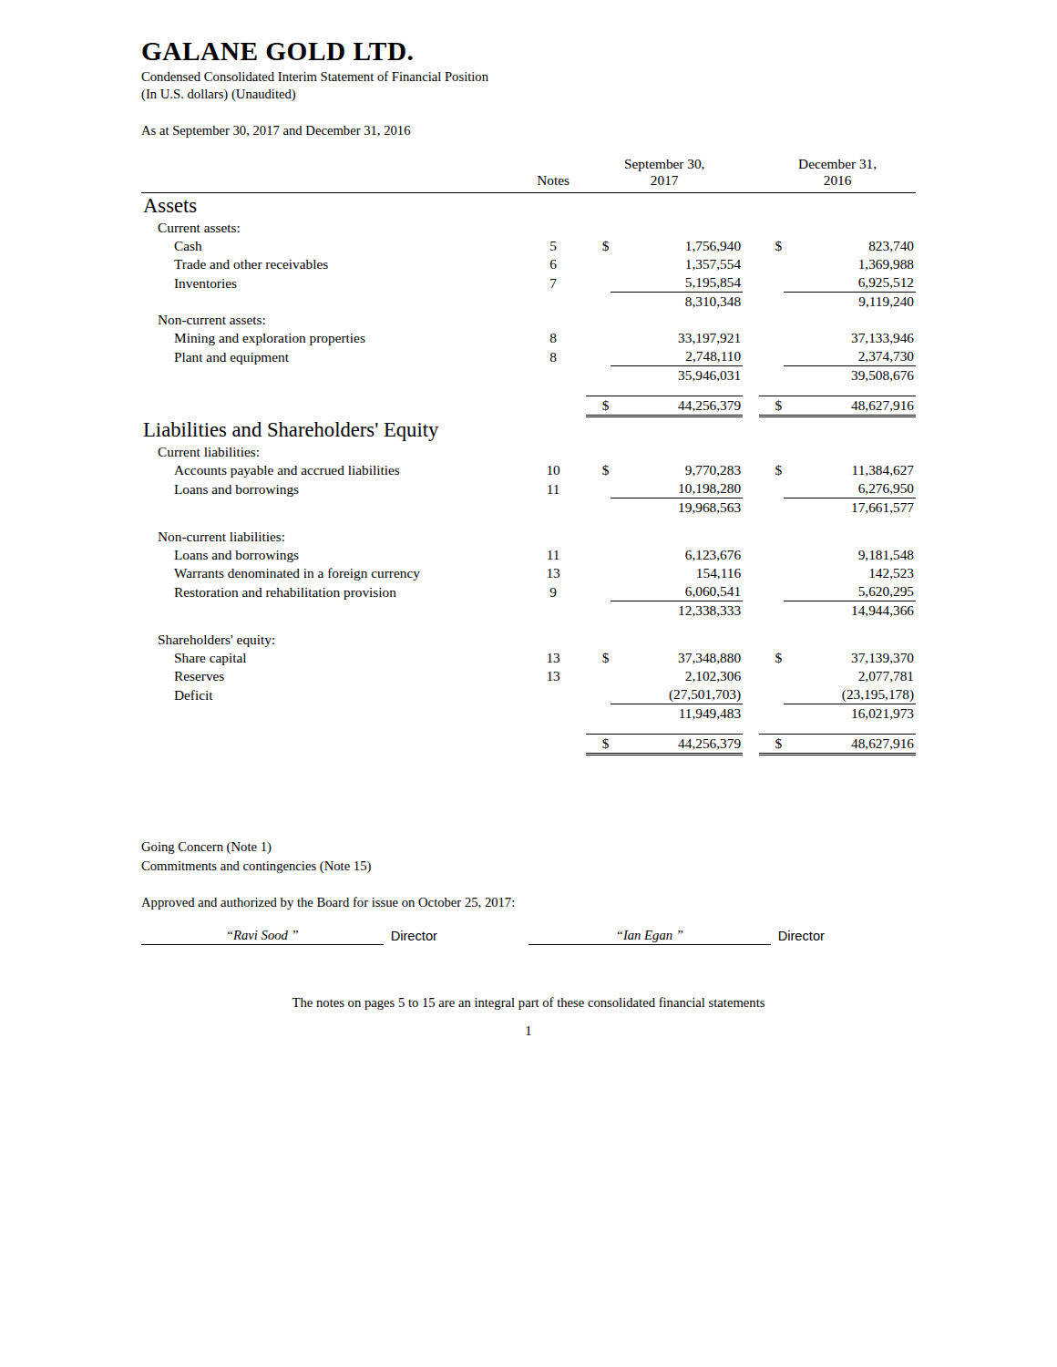GALANE GOLD LTD.
Condensed Consolidated Interim Statement of Financial Position
(In U.S. dollars) (Unaudited)
As at September 30, 2017 and December 31, 2016
| | Notes | September 30, 2017 | | December 31, 2016 |
| Assets |
| Current assets: | | | | | | |
| Cash | 5 | $ | 1,756,940 | | $ | 823,740 |
| Trade and other receivables | 6 | | 1,357,554 | | | 1,369,988 |
| Inventories | 7 | | 5,195,854 | | | 6,925,512 |
| | | | 8,310,348 | | | 9,119,240 |
| Non-current assets: | | | | | | |
| Mining and exploration properties | 8 | | 33,197,921 | | | 37,133,946 |
| Plant and equipment | 8 | | 2,748,110 | | | 2,374,730 |
| | | | 35,946,031 | | | 39,508,676 |
| | | $ | 44,256,379 | | $ | 48,627,916 |
| Liabilities and Shareholders' Equity |
| Current liabilities: | | | | | | |
| Accounts payable and accrued liabilities | 10 | $ | 9,770,283 | | $ | 11,384,627 |
| Loans and borrowings | 11 | | 10,198,280 | | | 6,276,950 |
| | | | 19,968,563 | | | 17,661,577 |
| Non-current liabilities: | | | | | | |
| Loans and borrowings | 11 | | 6,123,676 | | | 9,181,548 |
| Warrants denominated in a foreign currency | 13 | | 154,116 | | | 142,523 |
| Restoration and rehabilitation provision | 9 | | 6,060,541 | | | 5,620,295 |
| | | | 12,338,333 | | | 14,944,366 |
| Shareholders' equity: | | | | | | |
| Share capital | 13 | $ | 37,348,880 | | $ | 37,139,370 |
| Reserves | 13 | | 2,102,306 | | | 2,077,781 |
| Deficit | | | (27,501,703) | | | (23,195,178) |
| | | | 11,949,483 | | | 16,021,973 |
| | | $ | 44,256,379 | | $ | 48,627,916 |
Going Concern (Note 1)
Commitments and contingencies (Note 15)
Approved and authorized by the Board for issue on October 25, 2017:
| “Ravi Sood ” | Director | “Ian Egan ” | Director |
The notes on pages 5 to 15 are an integral part of these consolidated financial statements
1